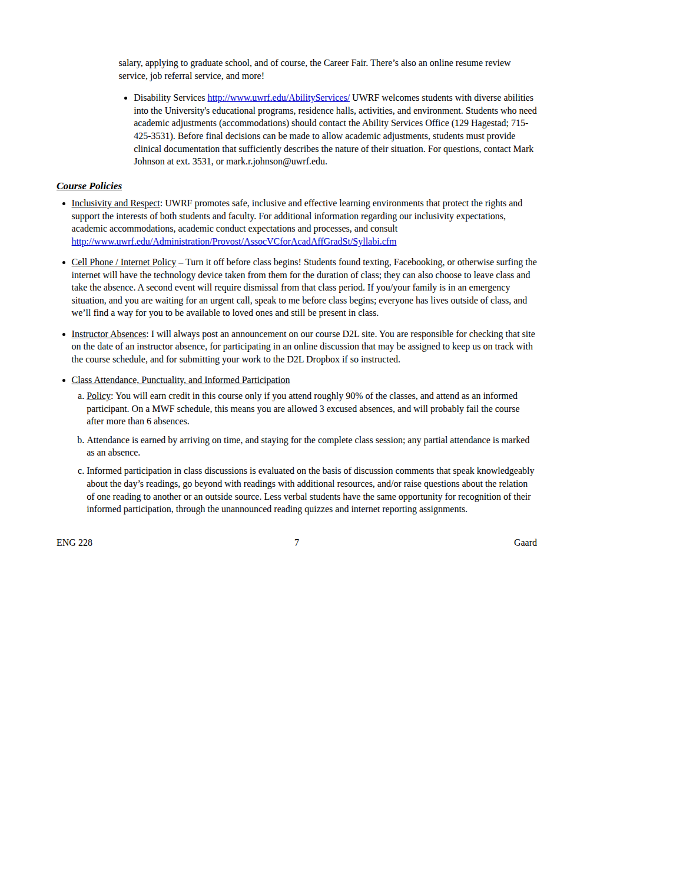salary, applying to graduate school, and of course, the Career Fair. There’s also an online resume review service, job referral service, and more!
Disability Services http://www.uwrf.edu/AbilityServices/ UWRF welcomes students with diverse abilities into the University's educational programs, residence halls, activities, and environment. Students who need academic adjustments (accommodations) should contact the Ability Services Office (129 Hagestad; 715-425-3531). Before final decisions can be made to allow academic adjustments, students must provide clinical documentation that sufficiently describes the nature of their situation. For questions, contact Mark Johnson at ext. 3531, or mark.r.johnson@uwrf.edu.
Course Policies
Inclusivity and Respect: UWRF promotes safe, inclusive and effective learning environments that protect the rights and support the interests of both students and faculty. For additional information regarding our inclusivity expectations, academic accommodations, academic conduct expectations and processes, and consult http://www.uwrf.edu/Administration/Provost/AssocVCforAcadAffGradSt/Syllabi.cfm
Cell Phone / Internet Policy – Turn it off before class begins! Students found texting, Facebooking, or otherwise surfing the internet will have the technology device taken from them for the duration of class; they can also choose to leave class and take the absence. A second event will require dismissal from that class period. If you/your family is in an emergency situation, and you are waiting for an urgent call, speak to me before class begins; everyone has lives outside of class, and we’ll find a way for you to be available to loved ones and still be present in class.
Instructor Absences: I will always post an announcement on our course D2L site. You are responsible for checking that site on the date of an instructor absence, for participating in an online discussion that may be assigned to keep us on track with the course schedule, and for submitting your work to the D2L Dropbox if so instructed.
Class Attendance, Punctuality, and Informed Participation
Policy: You will earn credit in this course only if you attend roughly 90% of the classes, and attend as an informed participant. On a MWF schedule, this means you are allowed 3 excused absences, and will probably fail the course after more than 6 absences.
Attendance is earned by arriving on time, and staying for the complete class session; any partial attendance is marked as an absence.
Informed participation in class discussions is evaluated on the basis of discussion comments that speak knowledgeably about the day’s readings, go beyond with readings with additional resources, and/or raise questions about the relation of one reading to another or an outside source. Less verbal students have the same opportunity for recognition of their informed participation, through the unannounced reading quizzes and internet reporting assignments.
ENG 228
7
Gaard